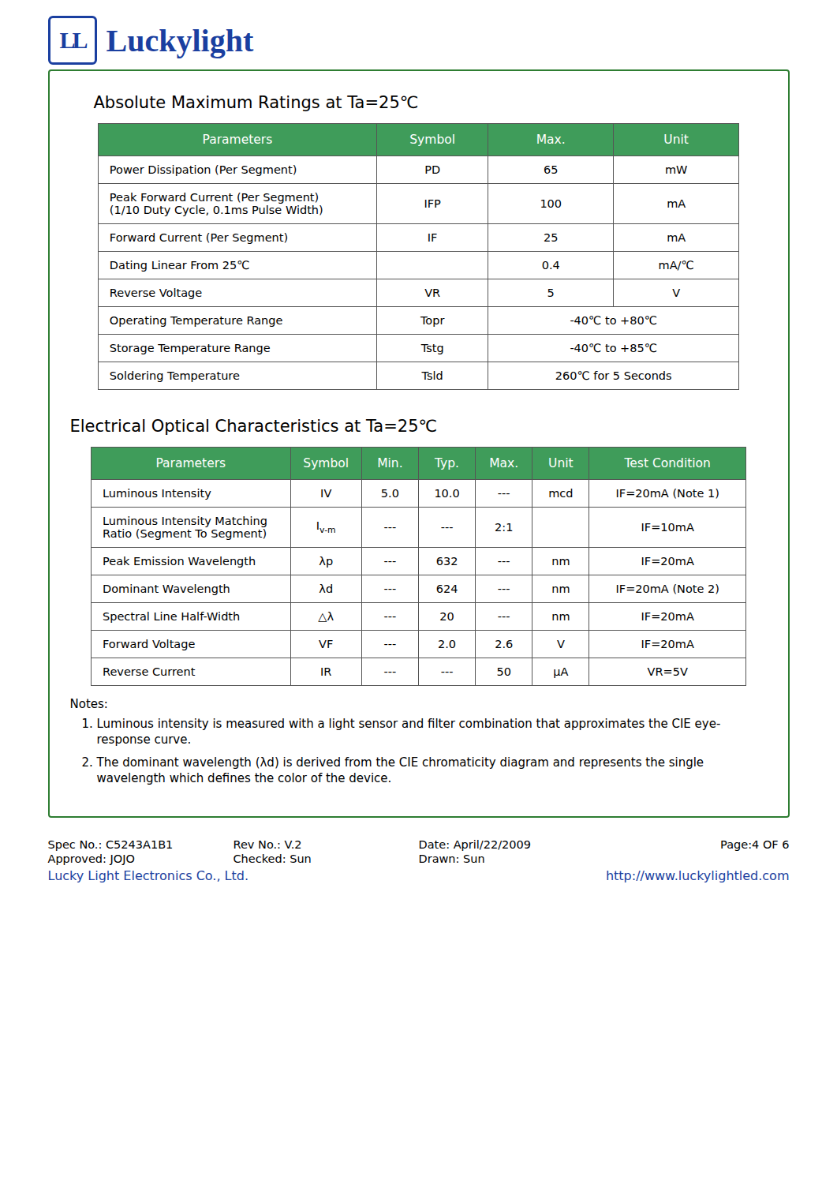LL
Luckylight
Absolute Maximum Ratings at Ta=25℃
| Parameters | Symbol | Max. | Unit |
| --- | --- | --- | --- |
| Power Dissipation (Per Segment) | PD | 65 | mW |
| Peak Forward Current (Per Segment) (1/10 Duty Cycle, 0.1ms Pulse Width) | IFP | 100 | mA |
| Forward Current (Per Segment) | IF | 25 | mA |
| Dating Linear From 25℃ | | 0.4 | mA/℃ |
| Reverse Voltage | VR | 5 | V |
| Operating Temperature Range | Topr | -40℃ to +80℃ |
| Storage Temperature Range | Tstg | -40℃ to +85℃ |
| Soldering Temperature | Tsld | 260℃ for 5 Seconds |
Electrical Optical Characteristics at Ta=25℃
| Parameters | Symbol | Min. | Typ. | Max. | Unit | Test Condition |
| --- | --- | --- | --- | --- | --- | --- |
| Luminous Intensity | IV | 5.0 | 10.0 | --- | mcd | IF=20mA (Note 1) |
| Luminous Intensity Matching Ratio (Segment To Segment) | I v-m | --- | --- | 2:1 | | IF=10mA |
| Peak Emission Wavelength | λp | --- | 632 | --- | nm | IF=20mA |
| Dominant Wavelength | λd | --- | 624 | --- | nm | IF=20mA (Note 2) |
| Spectral Line Half-Width | △λ | --- | 20 | --- | nm | IF=20mA |
| Forward Voltage | VF | --- | 2.0 | 2.6 | V | IF=20mA |
| Reverse Current | IR | --- | --- | 50 | μA | VR=5V |
Notes:
Luminous intensity is measured with a light sensor and filter combination that approximates the CIE eye-response curve.
The dominant wavelength (λd) is derived from the CIE chromaticity diagram and represents the single wavelength which defines the color of the device.
Spec No.: C5243A1B1
Rev No.: V.2
Date: April/22/2009
Page:4 OF 6
Approved: JOJO
Checked: Sun
Drawn: Sun
Lucky Light Electronics Co., Ltd. http://www.luckylightled.com